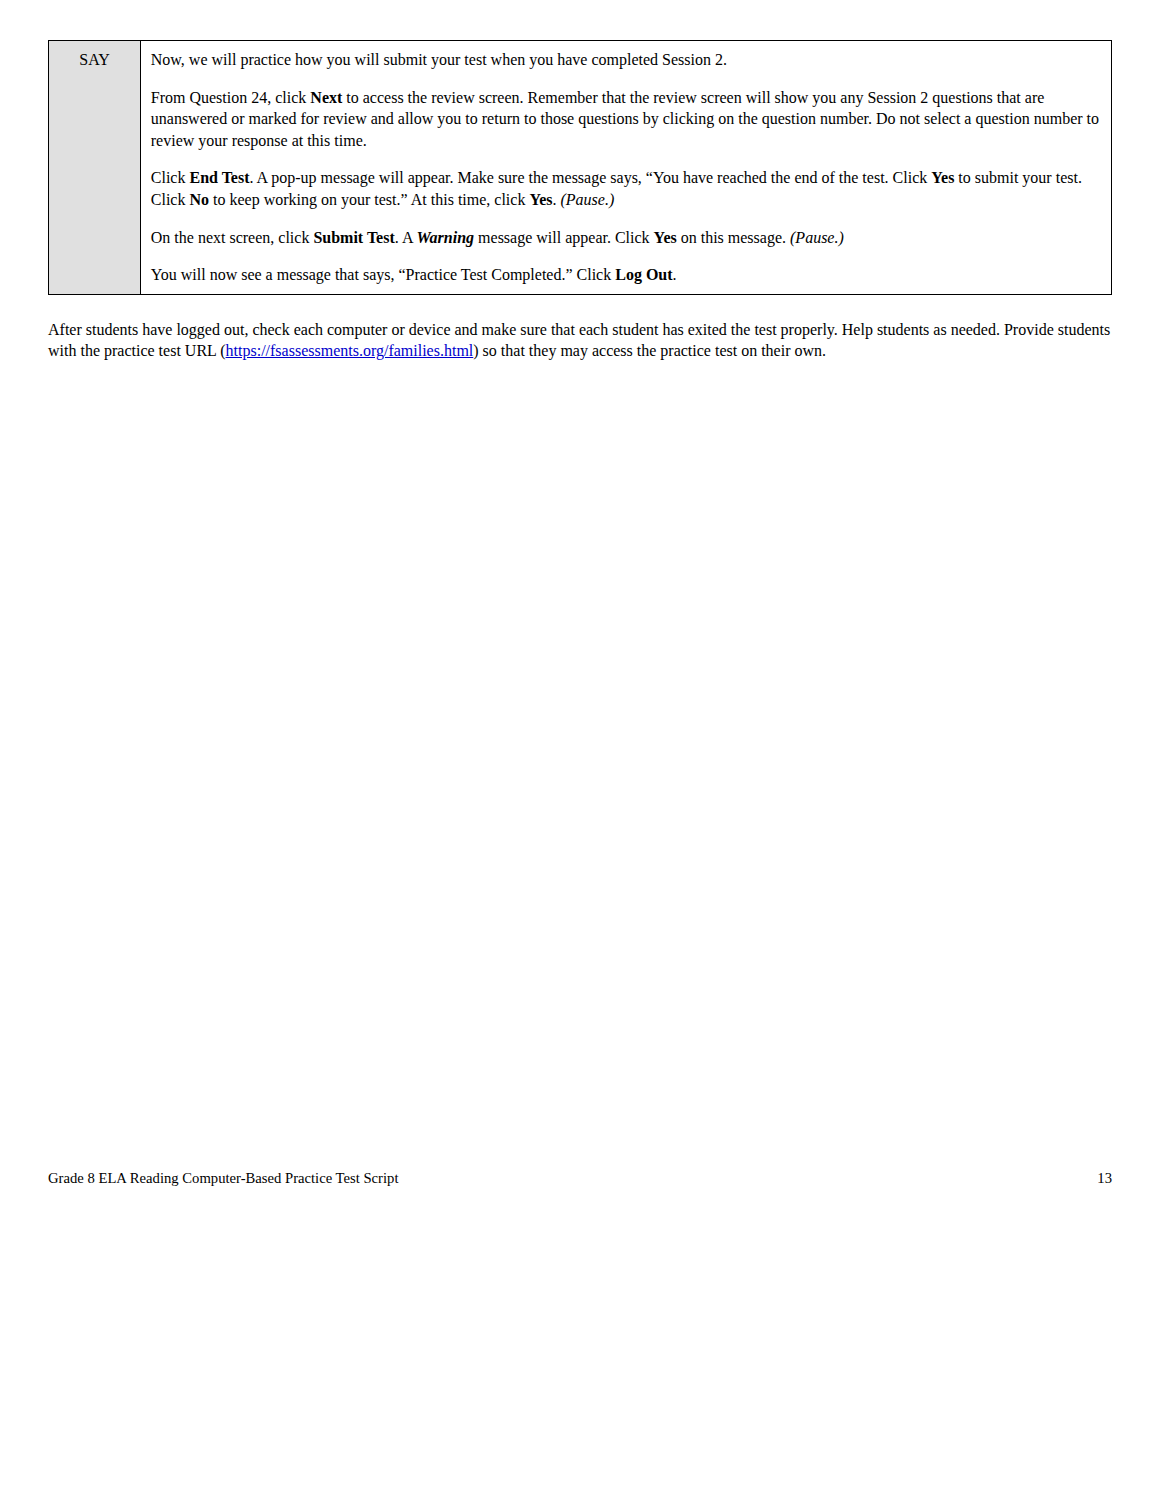| SAY | Now, we will practice how you will submit your test when you have completed Session 2. From Question 24, click Next to access the review screen. Remember that the review screen will show you any Session 2 questions that are unanswered or marked for review and allow you to return to those questions by clicking on the question number. Do not select a question number to review your response at this time. Click End Test . A pop-up message will appear. Make sure the message says, “You have reached the end of the test. Click Yes to submit your test. Click No to keep working on your test.” At this time, click Yes . (Pause.) On the next screen, click Submit Test . A Warning message will appear. Click Yes on this message. (Pause.) You will now see a message that says, “Practice Test Completed.” Click Log Out . |
After students have logged out, check each computer or device and make sure that each student has exited the test properly. Help students as needed. Provide students with the practice test URL (https://fsassessments.org/families.html) so that they may access the practice test on their own.
Grade 8 ELA Reading Computer-Based Practice Test Script 13